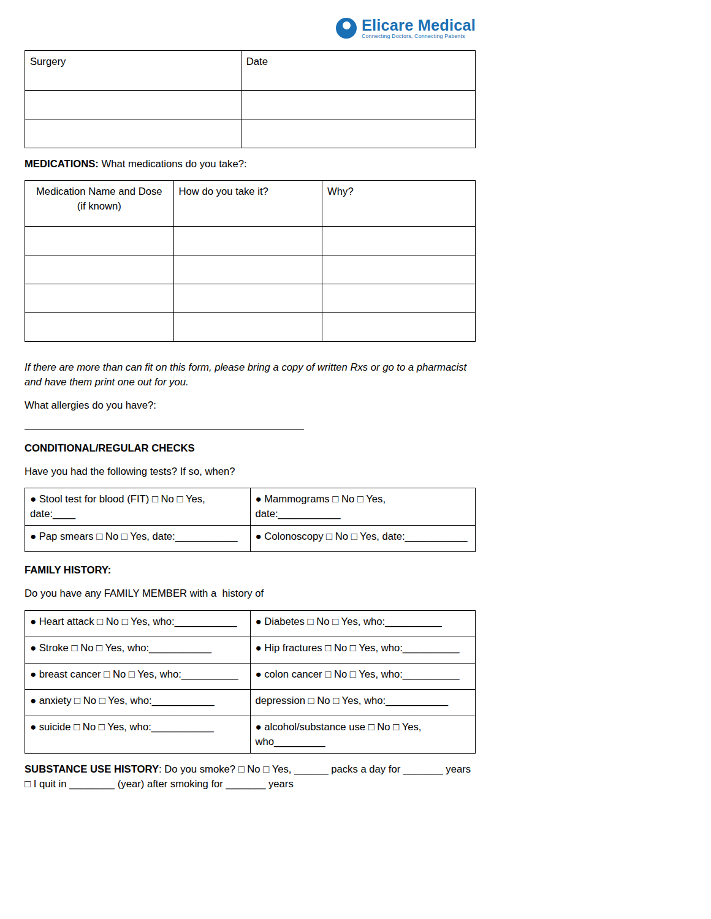Elicare Medical
Connecting Doctors, Connecting Patients
| Surgery | Date |
MEDICATIONS: What medications do you take?:
| Medication Name and Dose (if known) | How do you take it? | Why? |
If there are more than can fit on this form, please bring a copy of written Rxs or go to a pharmacist and have them print one out for you.
What allergies do you have?:
CONDITIONAL/REGULAR CHECKS
Have you had the following tests? If so, when?
| ● Stool test for blood (FIT) □ No □ Yes, date:____ | ● Mammograms □ No □ Yes, date:___________ |
| ● Pap smears □ No □ Yes, date:___________ | ● Colonoscopy □ No □ Yes, date:___________ |
FAMILY HISTORY:
Do you have any FAMILY MEMBER with a history of
| ● Heart attack □ No □ Yes, who:___________ | ● Diabetes □ No □ Yes, who:__________ |
| ● Stroke □ No □ Yes, who:___________ | ● Hip fractures □ No □ Yes, who:__________ |
| ● breast cancer □ No □ Yes, who:__________ | ● colon cancer □ No □ Yes, who:__________ |
| ● anxiety □ No □ Yes, who:___________ | depression □ No □ Yes, who:___________ |
| ● suicide □ No □ Yes, who:___________ | ● alcohol/substance use □ No □ Yes, who_________ |
SUBSTANCE USE HISTORY: Do you smoke? □ No □ Yes, ______ packs a day for _______ years □ I quit in ________ (year) after smoking for _______ years